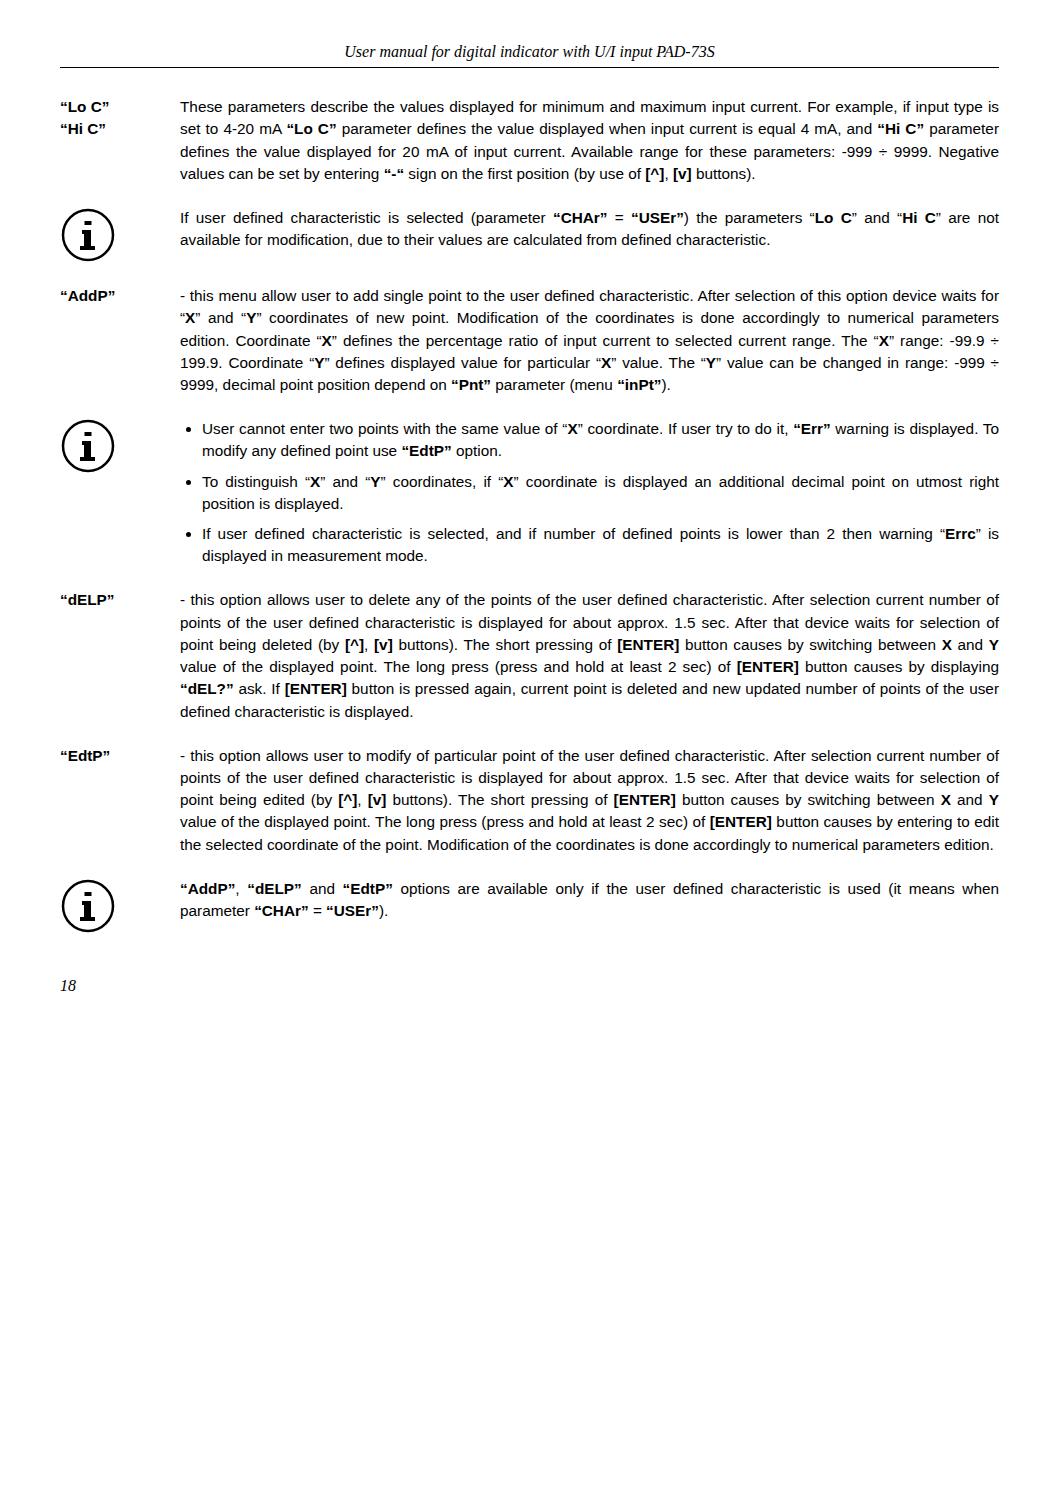User manual for digital indicator with U/I input PAD-73S
“Lo C” “Hi C”
These parameters describe the values displayed for minimum and maximum input current. For example, if input type is set to 4-20 mA “Lo C” parameter defines the value displayed when input current is equal 4 mA, and “Hi C” parameter defines the value displayed for 20 mA of input current. Available range for these parameters: -999 ÷ 9999. Negative values can be set by entering “-“ sign on the first position (by use of [^], [v] buttons).
If user defined characteristic is selected (parameter “CHAr” = “USEr”) the parameters “Lo C” and “Hi C” are not available for modification, due to their values are calculated from defined characteristic.
“AddP”
- this menu allow user to add single point to the user defined characteristic. After selection of this option device waits for “X” and “Y” coordinates of new point. Modification of the coordinates is done accordingly to numerical parameters edition. Coordinate “X” defines the percentage ratio of input current to selected current range. The “X” range: -99.9 ÷ 199.9. Coordinate “Y” defines displayed value for particular “X” value. The “Y” value can be changed in range: -999 ÷ 9999, decimal point position depend on “Pnt” parameter (menu “inPt”).
User cannot enter two points with the same value of “X” coordinate. If user try to do it, “Err” warning is displayed. To modify any defined point use “EdtP” option.
To distinguish “X” and “Y” coordinates, if “X” coordinate is displayed an additional decimal point on utmost right position is displayed.
If user defined characteristic is selected, and if number of defined points is lower than 2 then warning “Errc” is displayed in measurement mode.
“dELP”
- this option allows user to delete any of the points of the user defined characteristic. After selection current number of points of the user defined characteristic is displayed for about approx. 1.5 sec. After that device waits for selection of point being deleted (by [^], [v] buttons). The short pressing of [ENTER] button causes by switching between X and Y value of the displayed point. The long press (press and hold at least 2 sec) of [ENTER] button causes by displaying “dEL?” ask. If [ENTER] button is pressed again, current point is deleted and new updated number of points of the user defined characteristic is displayed.
“EdtP”
- this option allows user to modify of particular point of the user defined characteristic. After selection current number of points of the user defined characteristic is displayed for about approx. 1.5 sec. After that device waits for selection of point being edited (by [^], [v] buttons). The short pressing of [ENTER] button causes by switching between X and Y value of the displayed point. The long press (press and hold at least 2 sec) of [ENTER] button causes by entering to edit the selected coordinate of the point. Modification of the coordinates is done accordingly to numerical parameters edition.
“AddP”, “dELP” and “EdtP” options are available only if the user defined characteristic is used (it means when parameter “CHAr” = “USEr”).
18